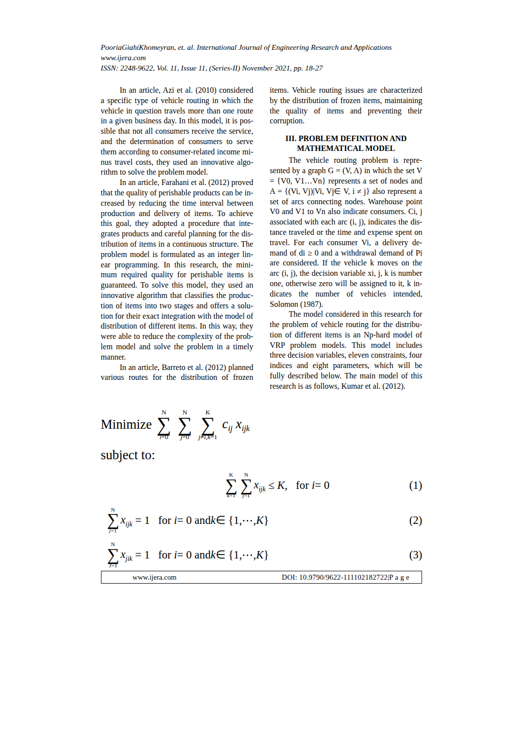PooriaGiahiKhomeyran, et. al. International Journal of Engineering Research and Applications
www.ijera.com
ISSN: 2248-9622, Vol. 11, Issue 11, (Series-II) November 2021, pp. 18-27
In an article, Azi et al. (2010) considered a specific type of vehicle routing in which the vehicle in question travels more than one route in a given business day. In this model, it is possible that not all consumers receive the service, and the determination of consumers to serve them according to consumer-related income minus travel costs, they used an innovative algorithm to solve the problem model.
In an article, Farahani et al. (2012) proved that the quality of perishable products can be increased by reducing the time interval between production and delivery of items. To achieve this goal, they adopted a procedure that integrates products and careful planning for the distribution of items in a continuous structure. The problem model is formulated as an integer linear programming. In this research, the minimum required quality for perishable items is guaranteed. To solve this model, they used an innovative algorithm that classifies the production of items into two stages and offers a solution for their exact integration with the model of distribution of different items. In this way, they were able to reduce the complexity of the problem model and solve the problem in a timely manner.
In an article, Barreto et al. (2012) planned various routes for the distribution of frozen items. Vehicle routing issues are characterized by the distribution of frozen items, maintaining the quality of items and preventing their corruption.
III. PROBLEM DEFINITION AND MATHEMATICAL MODEL
The vehicle routing problem is represented by a graph G = (V, A) in which the set V = {V0, V1…Vn} represents a set of nodes and A = {(Vi, Vj)|Vi, Vj∈ V, i ≠ j} also represent a set of arcs connecting nodes. Warehouse point V0 and V1 to Vn also indicate consumers. Ci, j associated with each arc (i, j), indicates the distance traveled or the time and expense spent on travel. For each consumer Vi, a delivery demand of di ≥ 0 and a withdrawal demand of Pi are considered. If the vehicle k moves on the arc (i, j), the decision variable xi, j, k is number one, otherwise zero will be assigned to it, k indicates the number of vehicles intended, Solomon (1987).
The model considered in this research for the problem of vehicle routing for the distribution of different items is an Np-hard model of VRP problem models. This model includes three decision variables, eleven constraints, four indices and eight parameters, which will be fully described below. The main model of this research is as follows, Kumar et al. (2012).
Minimize N ∑ i=0 N ∑ j=0 K ∑ j≠i,k=1 cij xijk
subject to:
K ∑ k=1 N ∑ j=1 xijk ≤ K, for i = 0 (1)
N ∑ j=1 xijk = 1 for i = 0 and k ∈ {1,⋯,K} (2)
N ∑ J=1 xjik = 1 for i = 0 and k ∈ {1,⋯,K} (3)
www.ijera.com DOI: 10.9790/9622-111102182722|P a g e